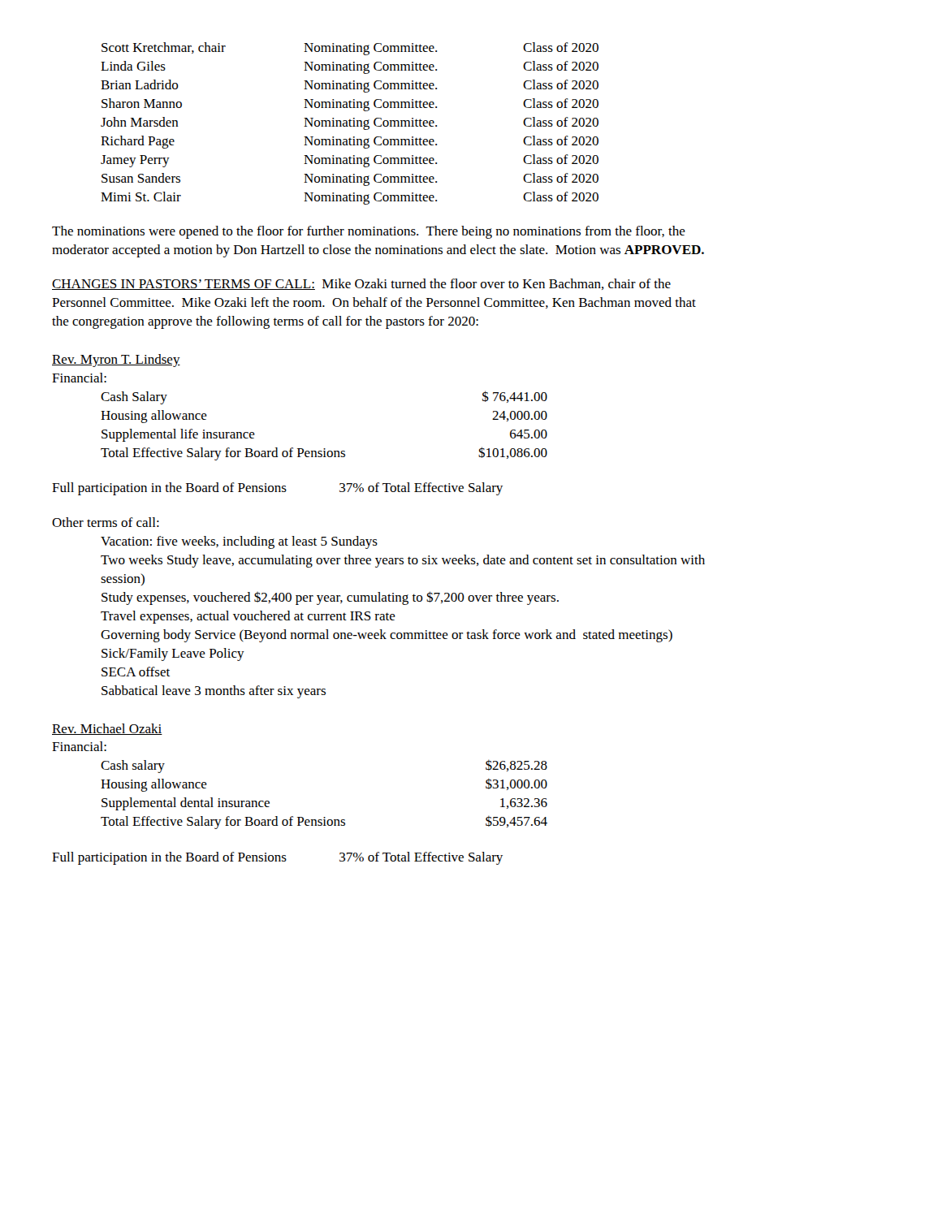| Scott Kretchmar, chair | Nominating Committee. | Class of 2020 |
| Linda Giles | Nominating Committee. | Class of 2020 |
| Brian Ladrido | Nominating Committee. | Class of 2020 |
| Sharon Manno | Nominating Committee. | Class of 2020 |
| John Marsden | Nominating Committee. | Class of 2020 |
| Richard Page | Nominating Committee. | Class of 2020 |
| Jamey Perry | Nominating Committee. | Class of 2020 |
| Susan Sanders | Nominating Committee. | Class of 2020 |
| Mimi St. Clair | Nominating Committee. | Class of 2020 |
The nominations were opened to the floor for further nominations. There being no nominations from the floor, the moderator accepted a motion by Don Hartzell to close the nominations and elect the slate. Motion was APPROVED.
CHANGES IN PASTORS’ TERMS OF CALL: Mike Ozaki turned the floor over to Ken Bachman, chair of the Personnel Committee. Mike Ozaki left the room. On behalf of the Personnel Committee, Ken Bachman moved that the congregation approve the following terms of call for the pastors for 2020:
Rev. Myron T. Lindsey
Financial:
| Cash Salary | $ 76,441.00 |
| Housing allowance | 24,000.00 |
| Supplemental life insurance | 645.00 |
| Total Effective Salary for Board of Pensions | $101,086.00 |
Full participation in the Board of Pensions 37% of Total Effective Salary
Other terms of call:
Vacation: five weeks, including at least 5 Sundays
Two weeks Study leave, accumulating over three years to six weeks, date and content set in consultation with session)
Study expenses, vouchered $2,400 per year, cumulating to $7,200 over three years.
Travel expenses, actual vouchered at current IRS rate
Governing body Service (Beyond normal one-week committee or task force work and stated meetings)
Sick/Family Leave Policy
SECA offset
Sabbatical leave 3 months after six years
Rev. Michael Ozaki
Financial:
| Cash salary | $26,825.28 |
| Housing allowance | $31,000.00 |
| Supplemental dental insurance | 1,632.36 |
| Total Effective Salary for Board of Pensions | $59,457.64 |
Full participation in the Board of Pensions 37% of Total Effective Salary